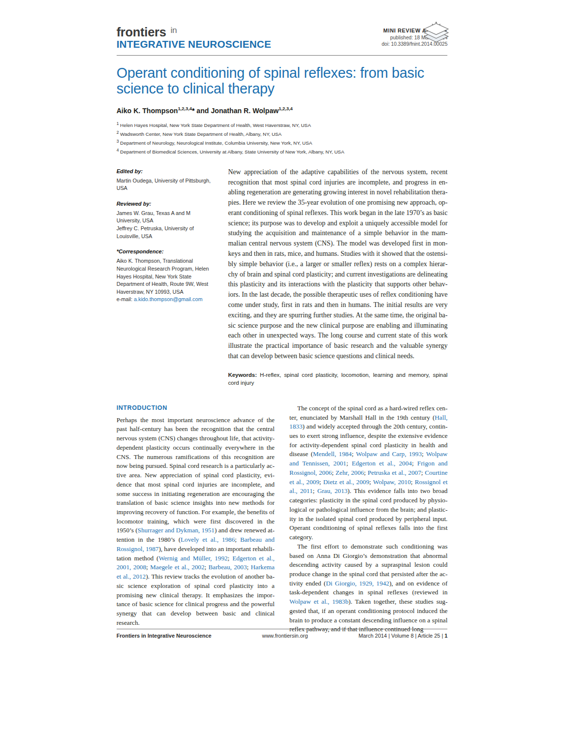frontiers in
INTEGRATIVE NEUROSCIENCE
MINI REVIEW ARTICLE
published: 18 March 2014
doi: 10.3389/fnint.2014.00025
Operant conditioning of spinal reflexes: from basic science to clinical therapy
Aiko K. Thompson1,2,3,4* and Jonathan R. Wolpaw1,2,3,4
1 Helen Hayes Hospital, New York State Department of Health, West Haverstraw, NY, USA
2 Wadsworth Center, New York State Department of Health, Albany, NY, USA
3 Department of Neurology, Neurological Institute, Columbia University, New York, NY, USA
4 Department of Biomedical Sciences, University at Albany, State University of New York, Albany, NY, USA
Edited by:
Martin Oudega, University of Pittsburgh, USA
Reviewed by:
James W. Grau, Texas A and M University, USA
Jeffrey C. Petruska, University of Louisville, USA
*Correspondence:
Aiko K. Thompson, Translational Neurological Research Program, Helen Hayes Hospital, New York State Department of Health, Route 9W, West Haverstraw, NY 10993, USA
e-mail: a.kido.thompson@gmail.com
New appreciation of the adaptive capabilities of the nervous system, recent recognition that most spinal cord injuries are incomplete, and progress in enabling regeneration are generating growing interest in novel rehabilitation therapies. Here we review the 35-year evolution of one promising new approach, operant conditioning of spinal reflexes. This work began in the late 1970’s as basic science; its purpose was to develop and exploit a uniquely accessible model for studying the acquisition and maintenance of a simple behavior in the mammalian central nervous system (CNS). The model was developed first in monkeys and then in rats, mice, and humans. Studies with it showed that the ostensibly simple behavior (i.e., a larger or smaller reflex) rests on a complex hierarchy of brain and spinal cord plasticity; and current investigations are delineating this plasticity and its interactions with the plasticity that supports other behaviors. In the last decade, the possible therapeutic uses of reflex conditioning have come under study, first in rats and then in humans. The initial results are very exciting, and they are spurring further studies. At the same time, the original basic science purpose and the new clinical purpose are enabling and illuminating each other in unexpected ways. The long course and current state of this work illustrate the practical importance of basic research and the valuable synergy that can develop between basic science questions and clinical needs.
Keywords: H-reflex, spinal cord plasticity, locomotion, learning and memory, spinal cord injury
INTRODUCTION
Perhaps the most important neuroscience advance of the past half-century has been the recognition that the central nervous system (CNS) changes throughout life, that activity-dependent plasticity occurs continually everywhere in the CNS. The numerous ramifications of this recognition are now being pursued. Spinal cord research is a particularly active area. New appreciation of spinal cord plasticity, evidence that most spinal cord injuries are incomplete, and some success in initiating regeneration are encouraging the translation of basic science insights into new methods for improving recovery of function. For example, the benefits of locomotor training, which were first discovered in the 1950’s (Shurrager and Dykman, 1951) and drew renewed attention in the 1980’s (Lovely et al., 1986; Barbeau and Rossignol, 1987), have developed into an important rehabilitation method (Wernig and Müller, 1992; Edgerton et al., 2001, 2008; Maegele et al., 2002; Barbeau, 2003; Harkema et al., 2012). This review tracks the evolution of another basic science exploration of spinal cord plasticity into a promising new clinical therapy. It emphasizes the importance of basic science for clinical progress and the powerful synergy that can develop between basic and clinical research.
The concept of the spinal cord as a hard-wired reflex center, enunciated by Marshall Hall in the 19th century (Hall, 1833) and widely accepted through the 20th century, continues to exert strong influence, despite the extensive evidence for activity-dependent spinal cord plasticity in health and disease (Mendell, 1984; Wolpaw and Carp, 1993; Wolpaw and Tennissen, 2001; Edgerton et al., 2004; Frigon and Rossignol, 2006; Zehr, 2006; Petruska et al., 2007; Courtine et al., 2009; Dietz et al., 2009; Wolpaw, 2010; Rossignol et al., 2011; Grau, 2013). This evidence falls into two broad categories: plasticity in the spinal cord produced by physiological or pathological influence from the brain; and plasticity in the isolated spinal cord produced by peripheral input. Operant conditioning of spinal reflexes falls into the first category.
The first effort to demonstrate such conditioning was based on Anna Di Giorgio’s demonstration that abnormal descending activity caused by a supraspinal lesion could produce change in the spinal cord that persisted after the activity ended (Di Giorgio, 1929, 1942), and on evidence of task-dependent changes in spinal reflexes (reviewed in Wolpaw et al., 1983b). Taken together, these studies suggested that, if an operant conditioning protocol induced the brain to produce a constant descending influence on a spinal reflex pathway, and if that influence continued long
Frontiers in Integrative Neuroscience
www.frontiersin.org
March 2014 | Volume 8 | Article 25 | 1